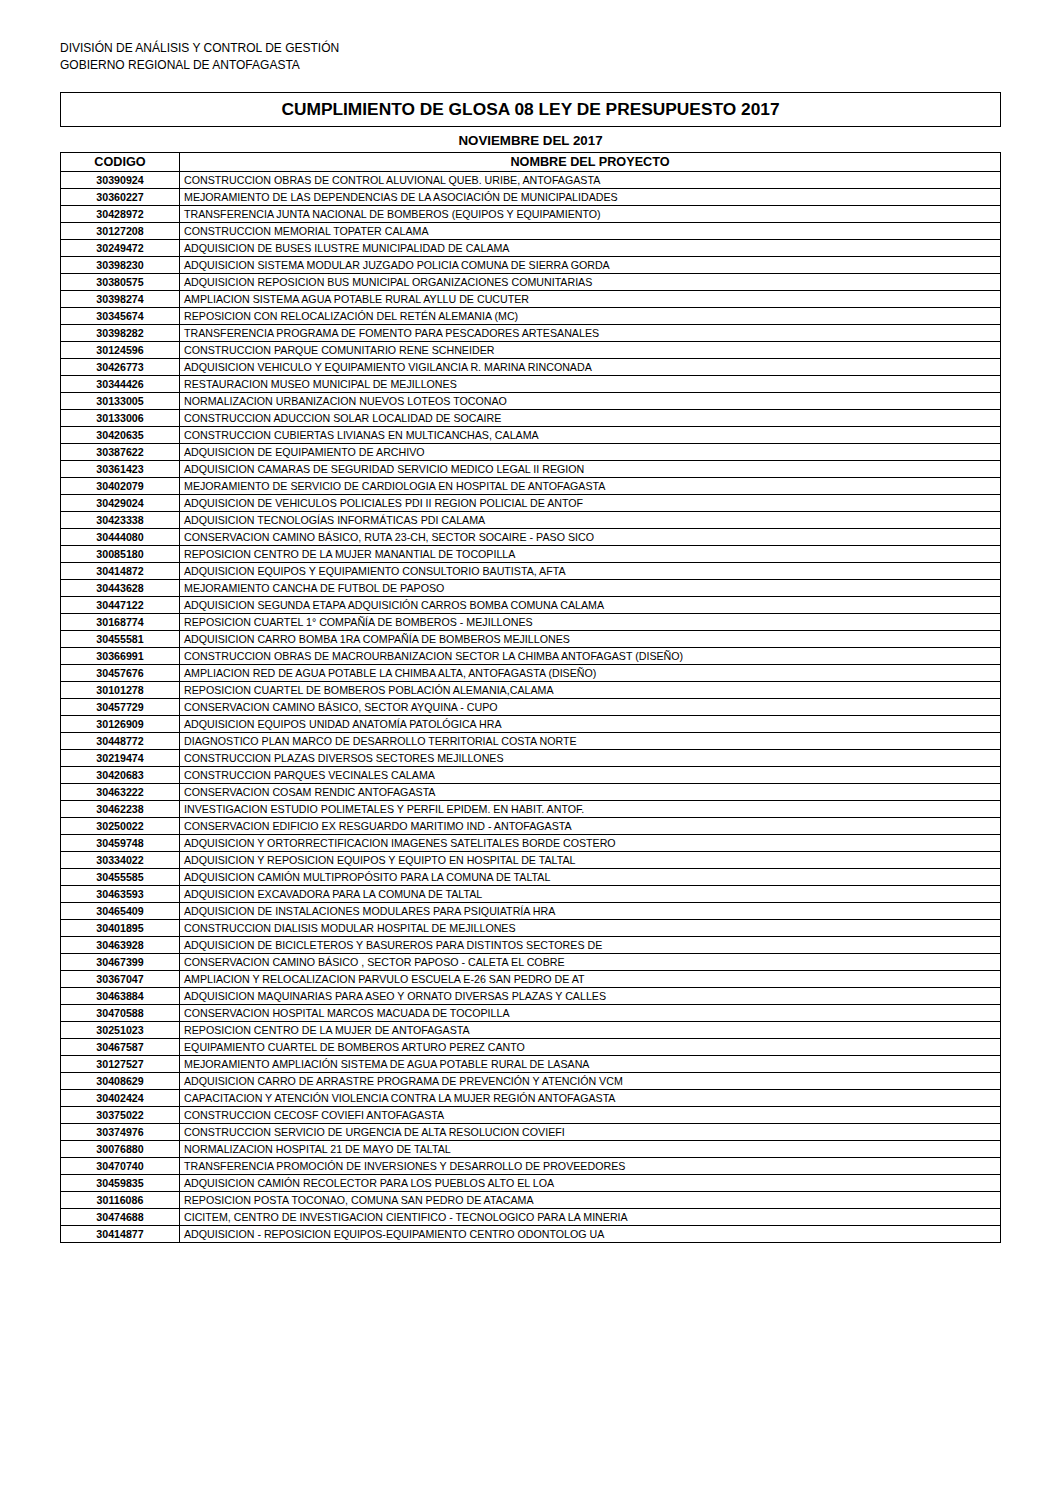DIVISIÓN DE ANÁLISIS Y CONTROL DE GESTIÓN
GOBIERNO REGIONAL DE ANTOFAGASTA
CUMPLIMIENTO DE GLOSA 08 LEY DE PRESUPUESTO 2017
NOVIEMBRE DEL 2017
| CODIGO | NOMBRE DEL PROYECTO |
| --- | --- |
| 30390924 | CONSTRUCCION OBRAS DE CONTROL ALUVIONAL QUEB. URIBE, ANTOFAGASTA |
| 30360227 | MEJORAMIENTO DE LAS DEPENDENCIAS DE LA ASOCIACIÓN DE MUNICIPALIDADES |
| 30428972 | TRANSFERENCIA JUNTA NACIONAL DE BOMBEROS (EQUIPOS Y EQUIPAMIENTO) |
| 30127208 | CONSTRUCCION MEMORIAL TOPATER CALAMA |
| 30249472 | ADQUISICION DE BUSES ILUSTRE MUNICIPALIDAD DE CALAMA |
| 30398230 | ADQUISICION SISTEMA MODULAR JUZGADO POLICIA COMUNA DE SIERRA GORDA |
| 30380575 | ADQUISICION REPOSICION BUS MUNICIPAL ORGANIZACIONES COMUNITARIAS |
| 30398274 | AMPLIACION SISTEMA AGUA POTABLE RURAL AYLLU DE CUCUTER |
| 30345674 | REPOSICION CON RELOCALIZACIÓN DEL RETÉN ALEMANIA (MC) |
| 30398282 | TRANSFERENCIA PROGRAMA DE FOMENTO PARA PESCADORES ARTESANALES |
| 30124596 | CONSTRUCCION PARQUE COMUNITARIO RENE SCHNEIDER |
| 30426773 | ADQUISICION VEHICULO Y EQUIPAMIENTO VIGILANCIA R. MARINA RINCONADA |
| 30344426 | RESTAURACION MUSEO MUNICIPAL DE MEJILLONES |
| 30133005 | NORMALIZACION URBANIZACION NUEVOS LOTEOS TOCONAO |
| 30133006 | CONSTRUCCION ADUCCION SOLAR LOCALIDAD DE SOCAIRE |
| 30420635 | CONSTRUCCION CUBIERTAS LIVIANAS EN MULTICANCHAS, CALAMA |
| 30387622 | ADQUISICION DE EQUIPAMIENTO DE ARCHIVO |
| 30361423 | ADQUISICION CAMARAS DE SEGURIDAD SERVICIO MEDICO LEGAL II REGION |
| 30402079 | MEJORAMIENTO DE SERVICIO DE CARDIOLOGIA EN HOSPITAL DE ANTOFAGASTA |
| 30429024 | ADQUISICION DE VEHICULOS POLICIALES PDI II REGION POLICIAL DE ANTOF |
| 30423338 | ADQUISICION TECNOLOGÍAS INFORMÁTICAS PDI CALAMA |
| 30444080 | CONSERVACION CAMINO BÁSICO, RUTA 23-CH, SECTOR SOCAIRE - PASO SICO |
| 30085180 | REPOSICION CENTRO DE LA MUJER MANANTIAL DE TOCOPILLA |
| 30414872 | ADQUISICION EQUIPOS Y EQUIPAMIENTO CONSULTORIO BAUTISTA, AFTA |
| 30443628 | MEJORAMIENTO CANCHA DE FUTBOL DE PAPOSO |
| 30447122 | ADQUISICION SEGUNDA ETAPA ADQUISICIÓN CARROS BOMBA COMUNA CALAMA |
| 30168774 | REPOSICION CUARTEL 1° COMPAÑÍA DE BOMBEROS - MEJILLONES |
| 30455581 | ADQUISICION CARRO BOMBA 1RA COMPAÑÍA DE BOMBEROS MEJILLONES |
| 30366991 | CONSTRUCCION OBRAS DE MACROURBANIZACION SECTOR LA CHIMBA ANTOFAGAST (DISEÑO) |
| 30457676 | AMPLIACION RED DE AGUA POTABLE LA CHIMBA ALTA, ANTOFAGASTA (DISEÑO) |
| 30101278 | REPOSICION CUARTEL DE BOMBEROS POBLACIÓN ALEMANIA,CALAMA |
| 30457729 | CONSERVACION CAMINO BÁSICO, SECTOR AYQUINA - CUPO |
| 30126909 | ADQUISICION EQUIPOS UNIDAD ANATOMÍA PATOLÓGICA HRA |
| 30448772 | DIAGNOSTICO PLAN MARCO DE DESARROLLO TERRITORIAL COSTA NORTE |
| 30219474 | CONSTRUCCION PLAZAS DIVERSOS SECTORES MEJILLONES |
| 30420683 | CONSTRUCCION PARQUES VECINALES CALAMA |
| 30463222 | CONSERVACION COSAM RENDIC ANTOFAGASTA |
| 30462238 | INVESTIGACION ESTUDIO POLIMETALES Y PERFIL EPIDEM. EN HABIT. ANTOF. |
| 30250022 | CONSERVACION EDIFICIO EX RESGUARDO MARITIMO IND - ANTOFAGASTA |
| 30459748 | ADQUISICION Y ORTORRECTIFICACION IMAGENES SATELITALES BORDE COSTERO |
| 30334022 | ADQUISICION Y REPOSICION EQUIPOS Y EQUIPTO EN HOSPITAL DE TALTAL |
| 30455585 | ADQUISICION CAMIÓN MULTIPROPÓSITO PARA LA COMUNA DE TALTAL |
| 30463593 | ADQUISICION EXCAVADORA PARA LA COMUNA DE TALTAL |
| 30465409 | ADQUISICION DE INSTALACIONES MODULARES PARA PSIQUIATRÍA HRA |
| 30401895 | CONSTRUCCION DIALISIS MODULAR HOSPITAL DE MEJILLONES |
| 30463928 | ADQUISICION DE BICICLETEROS Y BASUREROS PARA DISTINTOS SECTORES DE |
| 30467399 | CONSERVACION CAMINO BÁSICO , SECTOR PAPOSO - CALETA EL COBRE |
| 30367047 | AMPLIACION Y RELOCALIZACION PARVULO ESCUELA E-26 SAN PEDRO DE AT |
| 30463884 | ADQUISICION MAQUINARIAS PARA ASEO Y ORNATO DIVERSAS PLAZAS Y CALLES |
| 30470588 | CONSERVACION HOSPITAL MARCOS MACUADA DE TOCOPILLA |
| 30251023 | REPOSICION CENTRO DE LA MUJER DE ANTOFAGASTA |
| 30467587 | EQUIPAMIENTO CUARTEL DE BOMBEROS ARTURO PEREZ CANTO |
| 30127527 | MEJORAMIENTO AMPLIACIÓN SISTEMA DE AGUA POTABLE RURAL DE LASANA |
| 30408629 | ADQUISICION CARRO DE ARRASTRE PROGRAMA DE PREVENCIÓN Y ATENCIÓN VCM |
| 30402424 | CAPACITACION Y ATENCIÓN VIOLENCIA CONTRA LA MUJER REGIÓN ANTOFAGASTA |
| 30375022 | CONSTRUCCION CECOSF COVIEFI ANTOFAGASTA |
| 30374976 | CONSTRUCCION SERVICIO DE URGENCIA DE ALTA RESOLUCION COVIEFI |
| 30076880 | NORMALIZACION HOSPITAL 21 DE MAYO DE TALTAL |
| 30470740 | TRANSFERENCIA PROMOCIÓN DE INVERSIONES Y DESARROLLO DE PROVEEDORES |
| 30459835 | ADQUISICION CAMIÓN RECOLECTOR PARA LOS PUEBLOS ALTO EL LOA |
| 30116086 | REPOSICION POSTA TOCONAO, COMUNA SAN PEDRO DE ATACAMA |
| 30474688 | CICITEM, CENTRO DE INVESTIGACION CIENTIFICO - TECNOLOGICO PARA LA MINERIA |
| 30414877 | ADQUISICION - REPOSICION EQUIPOS-EQUIPAMIENTO CENTRO ODONTOLOG UA |